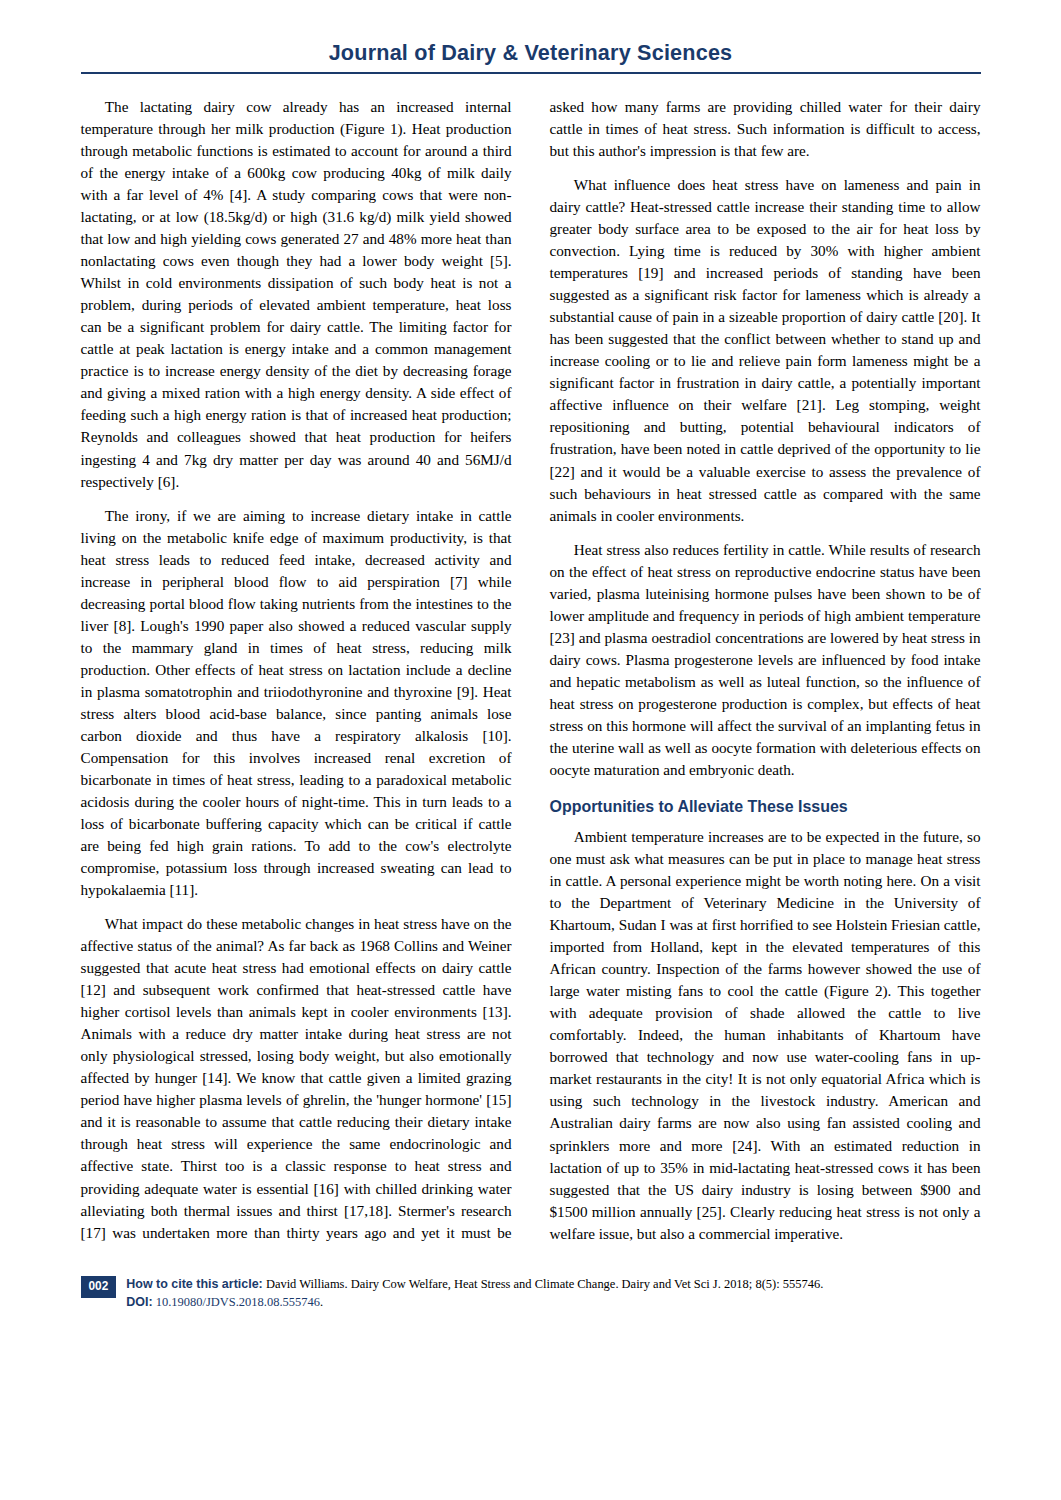Journal of Dairy & Veterinary Sciences
The lactating dairy cow already has an increased internal temperature through her milk production (Figure 1). Heat production through metabolic functions is estimated to account for around a third of the energy intake of a 600kg cow producing 40kg of milk daily with a far level of 4% [4]. A study comparing cows that were non-lactating, or at low (18.5kg/d) or high (31.6 kg/d) milk yield showed that low and high yielding cows generated 27 and 48% more heat than nonlactating cows even though they had a lower body weight [5]. Whilst in cold environments dissipation of such body heat is not a problem, during periods of elevated ambient temperature, heat loss can be a significant problem for dairy cattle. The limiting factor for cattle at peak lactation is energy intake and a common management practice is to increase energy density of the diet by decreasing forage and giving a mixed ration with a high energy density. A side effect of feeding such a high energy ration is that of increased heat production; Reynolds and colleagues showed that heat production for heifers ingesting 4 and 7kg dry matter per day was around 40 and 56MJ/d respectively [6].
The irony, if we are aiming to increase dietary intake in cattle living on the metabolic knife edge of maximum productivity, is that heat stress leads to reduced feed intake, decreased activity and increase in peripheral blood flow to aid perspiration [7] while decreasing portal blood flow taking nutrients from the intestines to the liver [8]. Lough's 1990 paper also showed a reduced vascular supply to the mammary gland in times of heat stress, reducing milk production. Other effects of heat stress on lactation include a decline in plasma somatotrophin and triiodothyronine and thyroxine [9]. Heat stress alters blood acid-base balance, since panting animals lose carbon dioxide and thus have a respiratory alkalosis [10]. Compensation for this involves increased renal excretion of bicarbonate in times of heat stress, leading to a paradoxical metabolic acidosis during the cooler hours of night-time. This in turn leads to a loss of bicarbonate buffering capacity which can be critical if cattle are being fed high grain rations. To add to the cow's electrolyte compromise, potassium loss through increased sweating can lead to hypokalaemia [11].
What impact do these metabolic changes in heat stress have on the affective status of the animal? As far back as 1968 Collins and Weiner suggested that acute heat stress had emotional effects on dairy cattle [12] and subsequent work confirmed that heat-stressed cattle have higher cortisol levels than animals kept in cooler environments [13]. Animals with a reduce dry matter intake during heat stress are not only physiological stressed, losing body weight, but also emotionally affected by hunger [14]. We know that cattle given a limited grazing period have higher plasma levels of ghrelin, the 'hunger hormone' [15] and it is reasonable to assume that cattle reducing their dietary intake through heat stress will experience the same endocrinologic and affective state. Thirst too is a classic response to heat stress and providing adequate water is essential [16] with chilled drinking water alleviating both thermal issues and thirst [17,18]. Stermer's research [17] was undertaken more than thirty years ago and yet it must be asked how many farms are providing chilled water for their dairy cattle in times of heat stress. Such information is difficult to access, but this author's impression is that few are.
What influence does heat stress have on lameness and pain in dairy cattle? Heat-stressed cattle increase their standing time to allow greater body surface area to be exposed to the air for heat loss by convection. Lying time is reduced by 30% with higher ambient temperatures [19] and increased periods of standing have been suggested as a significant risk factor for lameness which is already a substantial cause of pain in a sizeable proportion of dairy cattle [20]. It has been suggested that the conflict between whether to stand up and increase cooling or to lie and relieve pain form lameness might be a significant factor in frustration in dairy cattle, a potentially important affective influence on their welfare [21]. Leg stomping, weight repositioning and butting, potential behavioural indicators of frustration, have been noted in cattle deprived of the opportunity to lie [22] and it would be a valuable exercise to assess the prevalence of such behaviours in heat stressed cattle as compared with the same animals in cooler environments.
Heat stress also reduces fertility in cattle. While results of research on the effect of heat stress on reproductive endocrine status have been varied, plasma luteinising hormone pulses have been shown to be of lower amplitude and frequency in periods of high ambient temperature [23] and plasma oestradiol concentrations are lowered by heat stress in dairy cows. Plasma progesterone levels are influenced by food intake and hepatic metabolism as well as luteal function, so the influence of heat stress on progesterone production is complex, but effects of heat stress on this hormone will affect the survival of an implanting fetus in the uterine wall as well as oocyte formation with deleterious effects on oocyte maturation and embryonic death.
Opportunities to Alleviate These Issues
Ambient temperature increases are to be expected in the future, so one must ask what measures can be put in place to manage heat stress in cattle. A personal experience might be worth noting here. On a visit to the Department of Veterinary Medicine in the University of Khartoum, Sudan I was at first horrified to see Holstein Friesian cattle, imported from Holland, kept in the elevated temperatures of this African country. Inspection of the farms however showed the use of large water misting fans to cool the cattle (Figure 2). This together with adequate provision of shade allowed the cattle to live comfortably. Indeed, the human inhabitants of Khartoum have borrowed that technology and now use water-cooling fans in up-market restaurants in the city! It is not only equatorial Africa which is using such technology in the livestock industry. American and Australian dairy farms are now also using fan assisted cooling and sprinklers more and more [24]. With an estimated reduction in lactation of up to 35% in mid-lactating heat-stressed cows it has been suggested that the US dairy industry is losing between $900 and $1500 million annually [25]. Clearly reducing heat stress is not only a welfare issue, but also a commercial imperative.
002
How to cite this article: David Williams. Dairy Cow Welfare, Heat Stress and Climate Change. Dairy and Vet Sci J. 2018; 8(5): 555746.
DOI: 10.19080/JDVS.2018.08.555746.